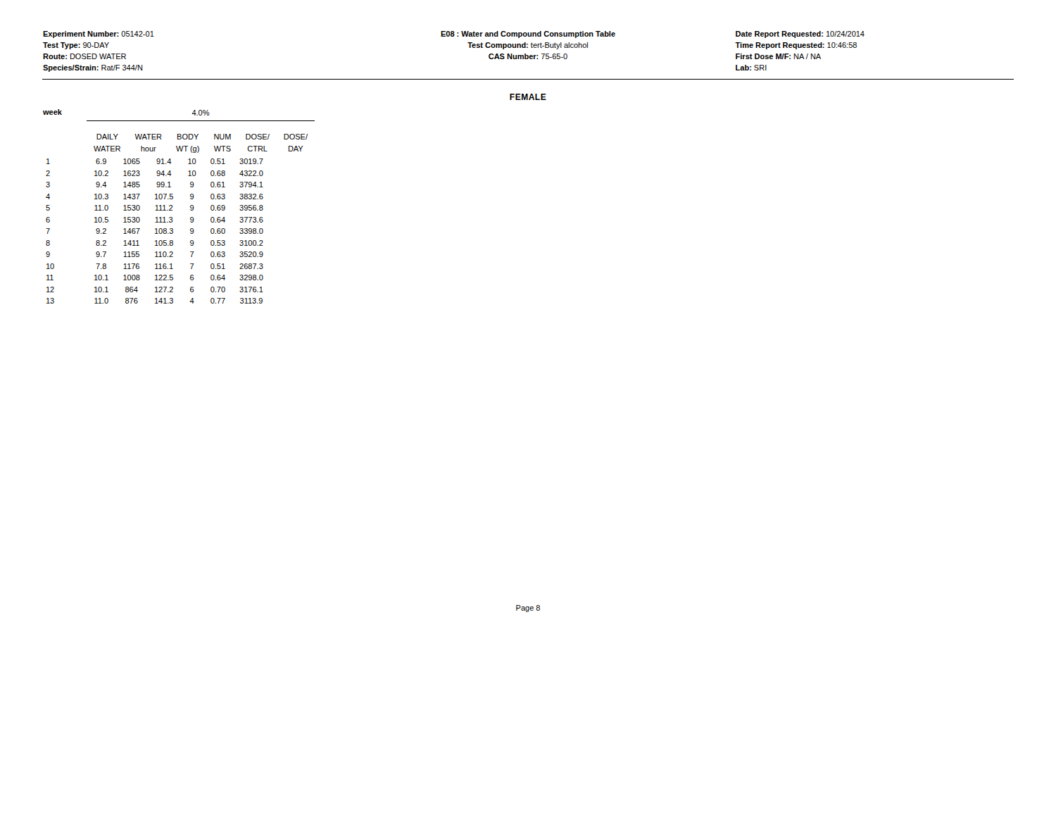| Experiment Number: 05142-01 Test Type: 90-DAY Route: DOSED WATER Species/Strain: Rat/F 344/N | E08 : Water and Compound Consumption Table Test Compound: tert-Butyl alcohol CAS Number: 75-65-0 | Date Report Requested: 10/24/2014 Time Report Requested: 10:46:58 First Dose M/F: NA / NA Lab: SRI |
FEMALE
| week | / 4.0% / / DAILY WATER / WATER hour / BODY WT (g) / NUM WTS / DOSE/ CTRL / DOSE/ DAY / |
| / 1 / / 2 / / 3 / / 4 / / 5 / / 6 / / 7 / / 8 / / 9 / / 10 / / 11 / / 12 / / 13 / | / 6.9 / 1065 / 91.4 / 10 / 0.51 / 3019.7 / / 10.2 / 1623 / 94.4 / 10 / 0.68 / 4322.0 / / 9.4 / 1485 / 99.1 / 9 / 0.61 / 3794.1 / / 10.3 / 1437 / 107.5 / 9 / 0.63 / 3832.6 / / 11.0 / 1530 / 111.2 / 9 / 0.69 / 3956.8 / / 10.5 / 1530 / 111.3 / 9 / 0.64 / 3773.6 / / 9.2 / 1467 / 108.3 / 9 / 0.60 / 3398.0 / / 8.2 / 1411 / 105.8 / 9 / 0.53 / 3100.2 / / 9.7 / 1155 / 110.2 / 7 / 0.63 / 3520.9 / / 7.8 / 1176 / 116.1 / 7 / 0.51 / 2687.3 / / 10.1 / 1008 / 122.5 / 6 / 0.64 / 3298.0 / / 10.1 / 864 / 127.2 / 6 / 0.70 / 3176.1 / / 11.0 / 876 / 141.3 / 4 / 0.77 / 3113.9 / |
Page 8